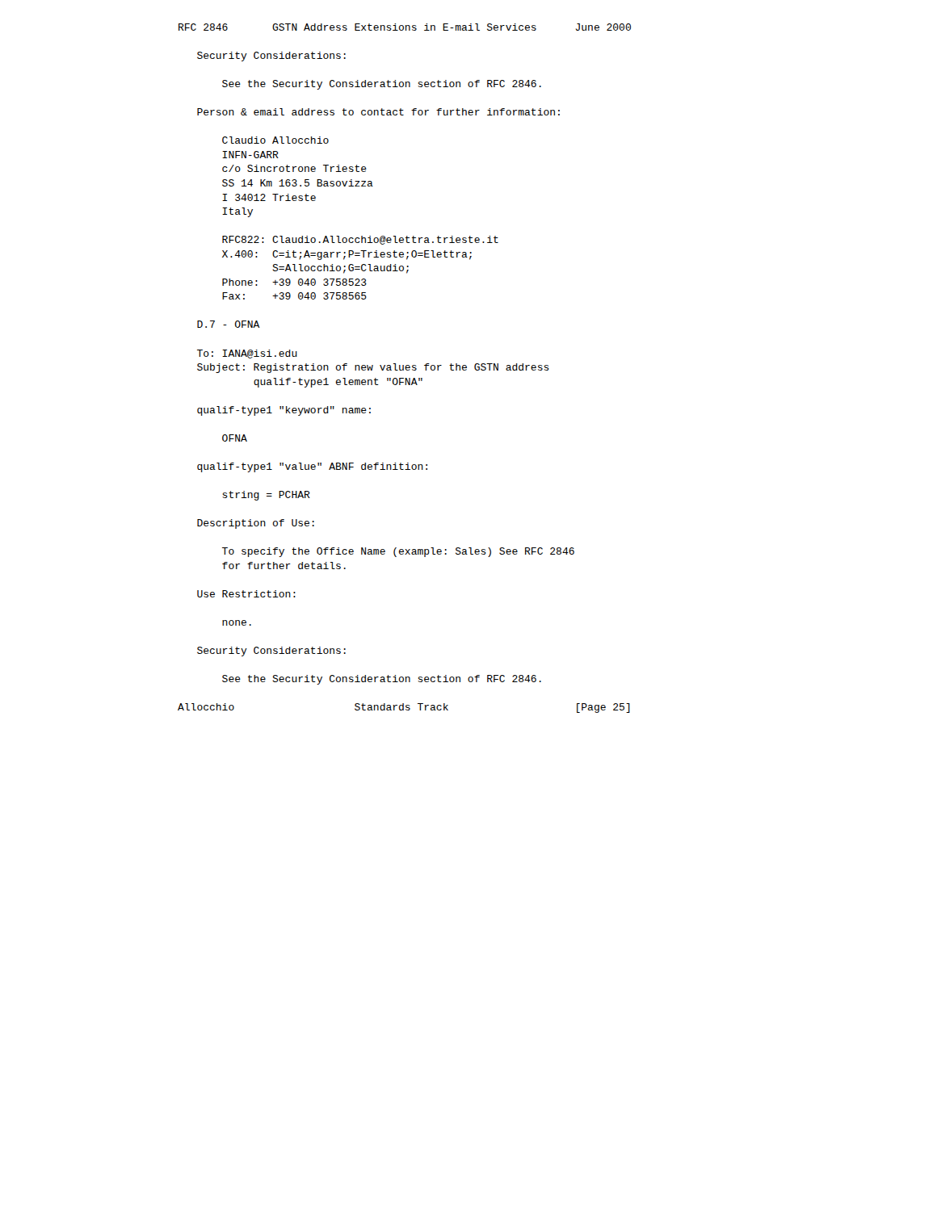RFC 2846       GSTN Address Extensions in E-mail Services      June 2000
   Security Considerations:

       See the Security Consideration section of RFC 2846.

   Person & email address to contact for further information:

       Claudio Allocchio
       INFN-GARR
       c/o Sincrotrone Trieste
       SS 14 Km 163.5 Basovizza
       I 34012 Trieste
       Italy

       RFC822: Claudio.Allocchio@elettra.trieste.it
       X.400:  C=it;A=garr;P=Trieste;O=Elettra;
               S=Allocchio;G=Claudio;
       Phone:  +39 040 3758523
       Fax:    +39 040 3758565

   D.7 - OFNA

   To: IANA@isi.edu
   Subject: Registration of new values for the GSTN address
            qualif-type1 element "OFNA"

   qualif-type1 "keyword" name:

       OFNA

   qualif-type1 "value" ABNF definition:

       string = PCHAR

   Description of Use:

       To specify the Office Name (example: Sales) See RFC 2846
       for further details.

   Use Restriction:

       none.

   Security Considerations:

       See the Security Consideration section of RFC 2846.
Allocchio                   Standards Track                    [Page 25]